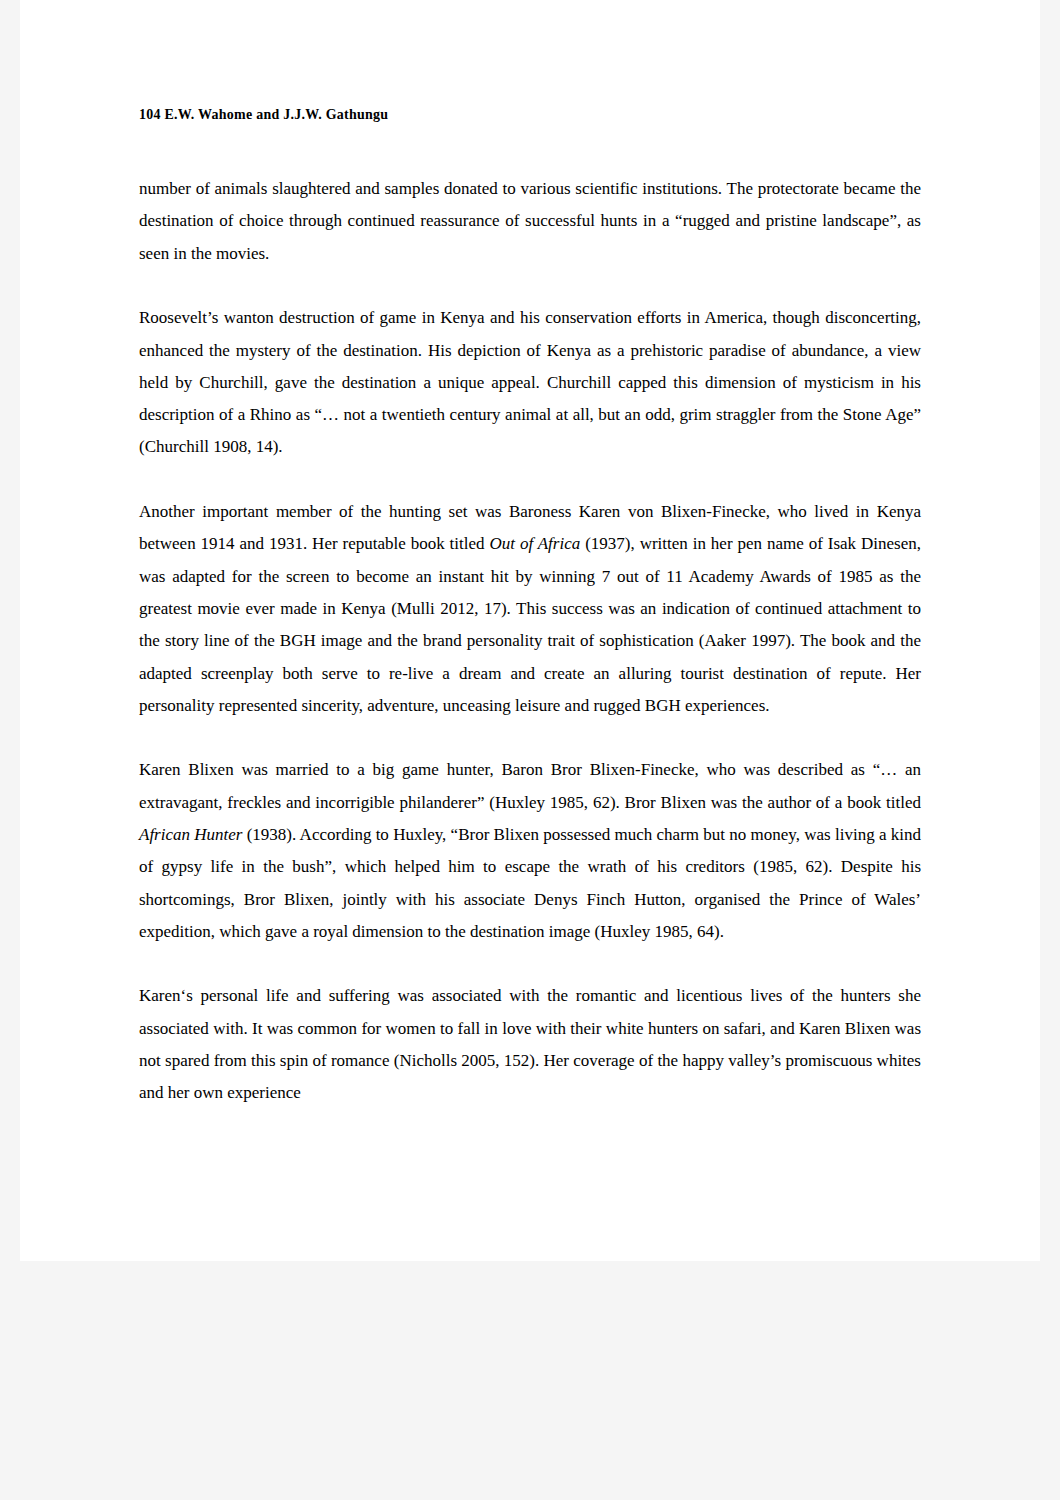104 E.W. Wahome and J.J.W. Gathungu
number of animals slaughtered and samples donated to various scientific institutions. The protectorate became the destination of choice through continued reassurance of successful hunts in a “rugged and pristine landscape”, as seen in the movies.
Roosevelt’s wanton destruction of game in Kenya and his conservation efforts in America, though disconcerting, enhanced the mystery of the destination. His depiction of Kenya as a prehistoric paradise of abundance, a view held by Churchill, gave the destination a unique appeal. Churchill capped this dimension of mysticism in his description of a Rhino as “… not a twentieth century animal at all, but an odd, grim straggler from the Stone Age” (Churchill 1908, 14).
Another important member of the hunting set was Baroness Karen von Blixen-Finecke, who lived in Kenya between 1914 and 1931. Her reputable book titled Out of Africa (1937), written in her pen name of Isak Dinesen, was adapted for the screen to become an instant hit by winning 7 out of 11 Academy Awards of 1985 as the greatest movie ever made in Kenya (Mulli 2012, 17). This success was an indication of continued attachment to the story line of the BGH image and the brand personality trait of sophistication (Aaker 1997). The book and the adapted screenplay both serve to re-live a dream and create an alluring tourist destination of repute. Her personality represented sincerity, adventure, unceasing leisure and rugged BGH experiences.
Karen Blixen was married to a big game hunter, Baron Bror Blixen-Finecke, who was described as “… an extravagant, freckles and incorrigible philanderer” (Huxley 1985, 62). Bror Blixen was the author of a book titled African Hunter (1938). According to Huxley, “Bror Blixen possessed much charm but no money, was living a kind of gypsy life in the bush”, which helped him to escape the wrath of his creditors (1985, 62). Despite his shortcomings, Bror Blixen, jointly with his associate Denys Finch Hutton, organised the Prince of Wales’ expedition, which gave a royal dimension to the destination image (Huxley 1985, 64).
Karen‘s personal life and suffering was associated with the romantic and licentious lives of the hunters she associated with. It was common for women to fall in love with their white hunters on safari, and Karen Blixen was not spared from this spin of romance (Nicholls 2005, 152). Her coverage of the happy valley’s promiscuous whites and her own experience